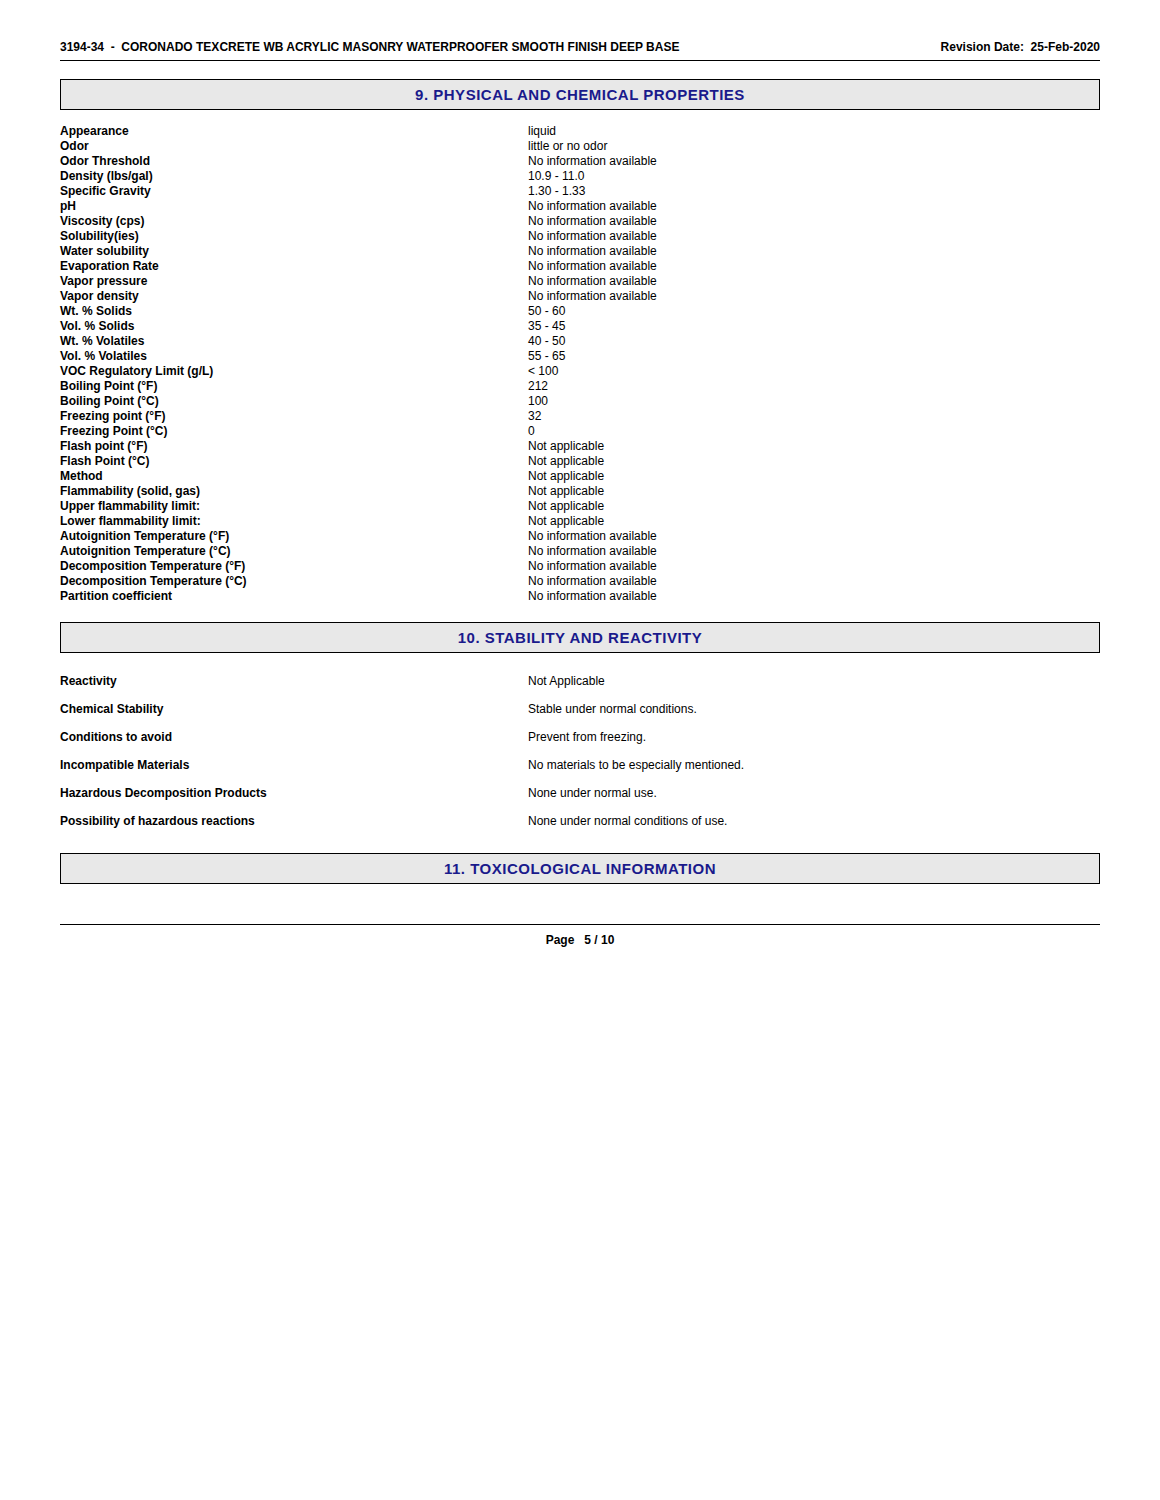3194-34 - CORONADO TEXCRETE WB ACRYLIC MASONRY WATERPROOFER SMOOTH FINISH DEEP BASE
Revision Date: 25-Feb-2020
9. PHYSICAL AND CHEMICAL PROPERTIES
| Appearance | liquid |
| Odor | little or no odor |
| Odor Threshold | No information available |
| Density (lbs/gal) | 10.9 - 11.0 |
| Specific Gravity | 1.30 - 1.33 |
| pH | No information available |
| Viscosity (cps) | No information available |
| Solubility(ies) | No information available |
| Water solubility | No information available |
| Evaporation Rate | No information available |
| Vapor pressure | No information available |
| Vapor density | No information available |
| Wt. % Solids | 50 - 60 |
| Vol. % Solids | 35 - 45 |
| Wt. % Volatiles | 40 - 50 |
| Vol. % Volatiles | 55 - 65 |
| VOC Regulatory Limit (g/L) | < 100 |
| Boiling Point (°F) | 212 |
| Boiling Point (°C) | 100 |
| Freezing point (°F) | 32 |
| Freezing Point (°C) | 0 |
| Flash point (°F) | Not applicable |
| Flash Point (°C) | Not applicable |
| Method | Not applicable |
| Flammability (solid, gas) | Not applicable |
| Upper flammability limit: | Not applicable |
| Lower flammability limit: | Not applicable |
| Autoignition Temperature (°F) | No information available |
| Autoignition Temperature (°C) | No information available |
| Decomposition Temperature (°F) | No information available |
| Decomposition Temperature (°C) | No information available |
| Partition coefficient | No information available |
10. STABILITY AND REACTIVITY
| Reactivity | Not Applicable |
| Chemical Stability | Stable under normal conditions. |
| Conditions to avoid | Prevent from freezing. |
| Incompatible Materials | No materials to be especially mentioned. |
| Hazardous Decomposition Products | None under normal use. |
| Possibility of hazardous reactions | None under normal conditions of use. |
11. TOXICOLOGICAL INFORMATION
Page 5 / 10